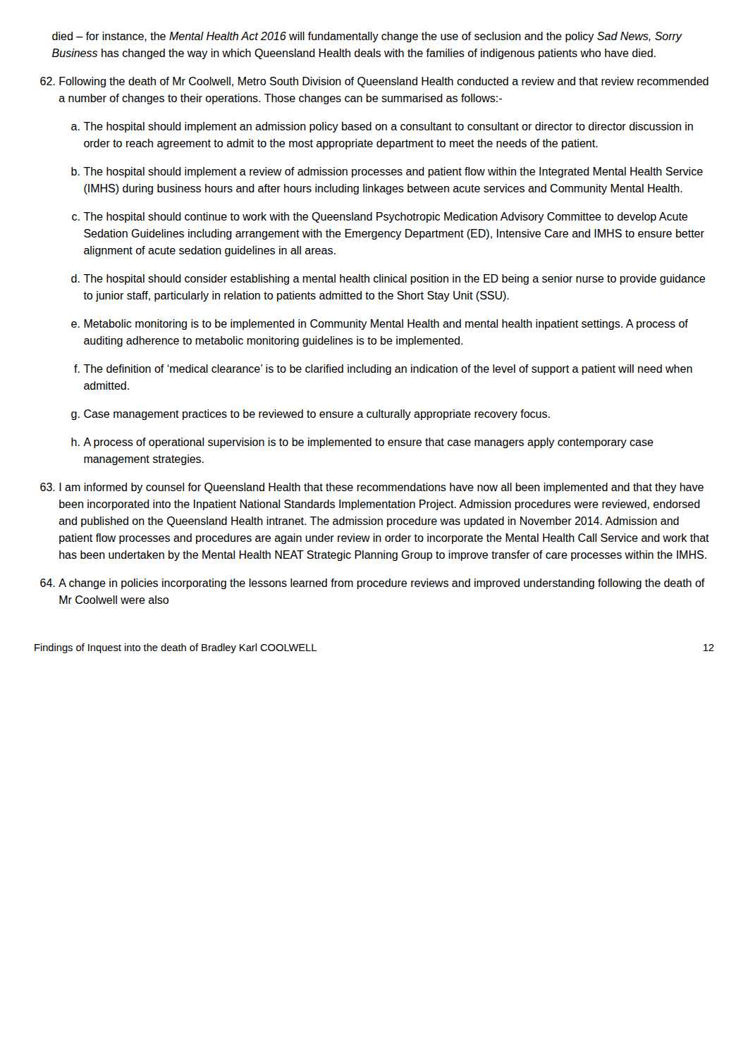died – for instance, the Mental Health Act 2016 will fundamentally change the use of seclusion and the policy Sad News, Sorry Business has changed the way in which Queensland Health deals with the families of indigenous patients who have died.
Following the death of Mr Coolwell, Metro South Division of Queensland Health conducted a review and that review recommended a number of changes to their operations. Those changes can be summarised as follows:-
The hospital should implement an admission policy based on a consultant to consultant or director to director discussion in order to reach agreement to admit to the most appropriate department to meet the needs of the patient.
The hospital should implement a review of admission processes and patient flow within the Integrated Mental Health Service (IMHS) during business hours and after hours including linkages between acute services and Community Mental Health.
The hospital should continue to work with the Queensland Psychotropic Medication Advisory Committee to develop Acute Sedation Guidelines including arrangement with the Emergency Department (ED), Intensive Care and IMHS to ensure better alignment of acute sedation guidelines in all areas.
The hospital should consider establishing a mental health clinical position in the ED being a senior nurse to provide guidance to junior staff, particularly in relation to patients admitted to the Short Stay Unit (SSU).
Metabolic monitoring is to be implemented in Community Mental Health and mental health inpatient settings. A process of auditing adherence to metabolic monitoring guidelines is to be implemented.
The definition of ‘medical clearance’ is to be clarified including an indication of the level of support a patient will need when admitted.
Case management practices to be reviewed to ensure a culturally appropriate recovery focus.
A process of operational supervision is to be implemented to ensure that case managers apply contemporary case management strategies.
I am informed by counsel for Queensland Health that these recommendations have now all been implemented and that they have been incorporated into the Inpatient National Standards Implementation Project. Admission procedures were reviewed, endorsed and published on the Queensland Health intranet. The admission procedure was updated in November 2014. Admission and patient flow processes and procedures are again under review in order to incorporate the Mental Health Call Service and work that has been undertaken by the Mental Health NEAT Strategic Planning Group to improve transfer of care processes within the IMHS.
A change in policies incorporating the lessons learned from procedure reviews and improved understanding following the death of Mr Coolwell were also
Findings of Inquest into the death of Bradley Karl COOLWELL
12